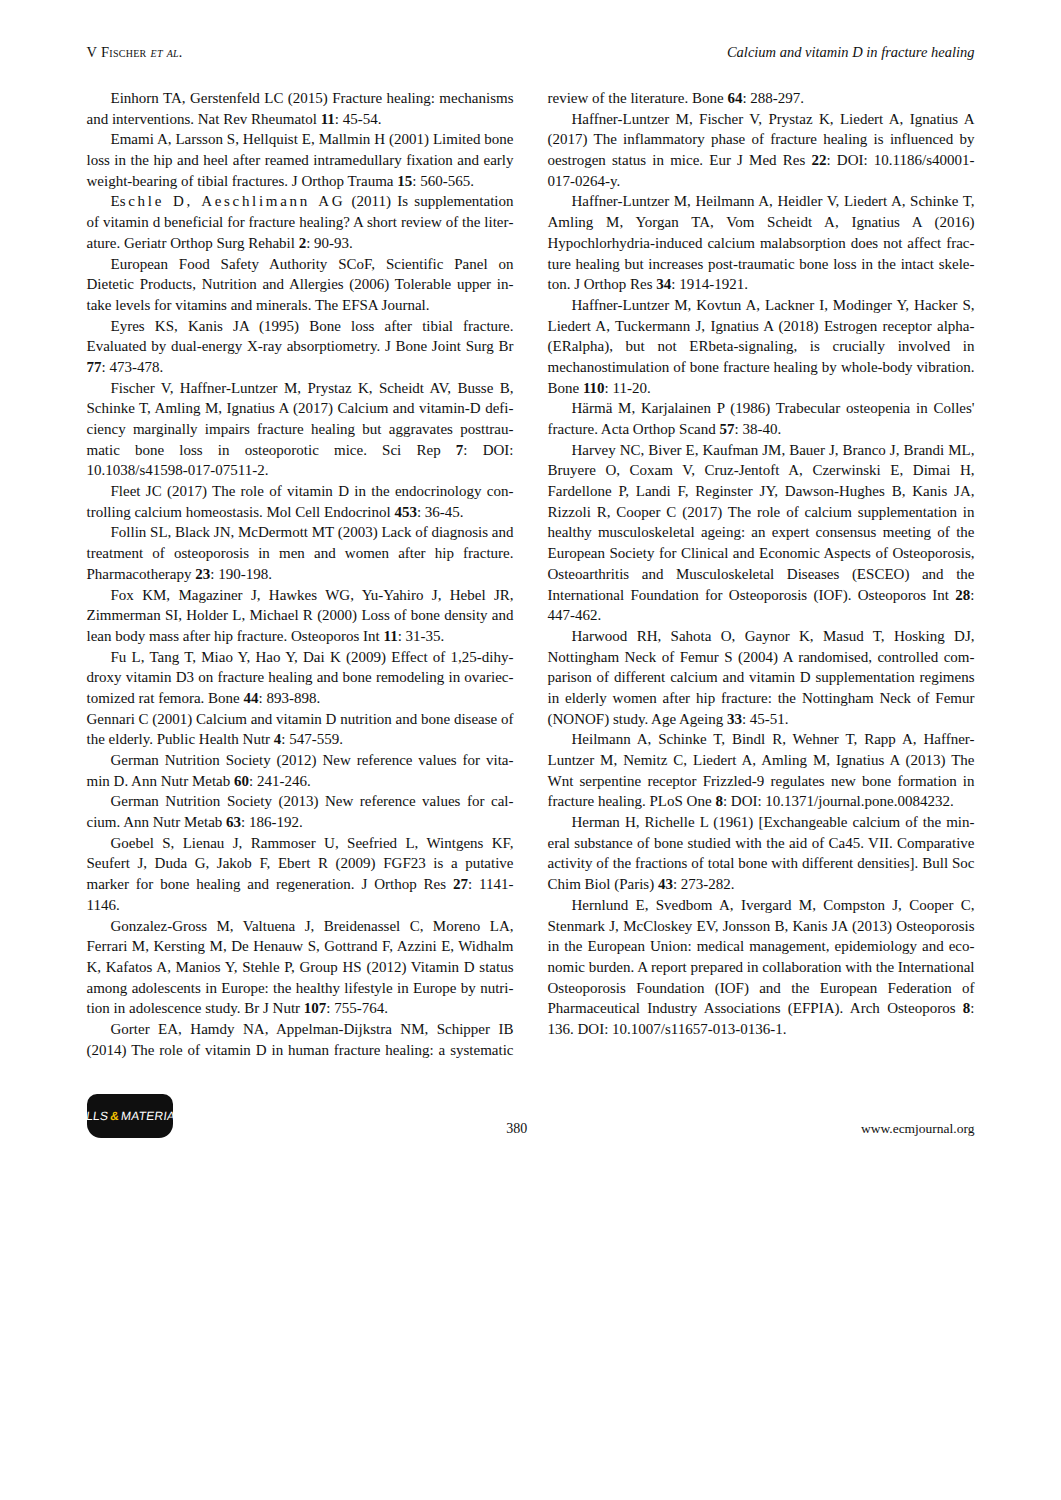V Fischer et al.
Calcium and vitamin D in fracture healing
Einhorn TA, Gerstenfeld LC (2015) Fracture healing: mechanisms and interventions. Nat Rev Rheumatol 11: 45-54.
Emami A, Larsson S, Hellquist E, Mallmin H (2001) Limited bone loss in the hip and heel after reamed intramedullary fixation and early weight-bearing of tibial fractures. J Orthop Trauma 15: 560-565.
Eschle D, Aeschlimann AG (2011) Is supplementation of vitamin d beneficial for fracture healing? A short review of the literature. Geriatr Orthop Surg Rehabil 2: 90-93.
European Food Safety Authority SCoF, Scientific Panel on Dietetic Products, Nutrition and Allergies (2006) Tolerable upper intake levels for vitamins and minerals. The EFSA Journal.
Eyres KS, Kanis JA (1995) Bone loss after tibial fracture. Evaluated by dual-energy X-ray absorptiometry. J Bone Joint Surg Br 77: 473-478.
Fischer V, Haffner-Luntzer M, Prystaz K, Scheidt AV, Busse B, Schinke T, Amling M, Ignatius A (2017) Calcium and vitamin-D deficiency marginally impairs fracture healing but aggravates posttraumatic bone loss in osteoporotic mice. Sci Rep 7: DOI: 10.1038/s41598-017-07511-2.
Fleet JC (2017) The role of vitamin D in the endocrinology controlling calcium homeostasis. Mol Cell Endocrinol 453: 36-45.
Follin SL, Black JN, McDermott MT (2003) Lack of diagnosis and treatment of osteoporosis in men and women after hip fracture. Pharmacotherapy 23: 190-198.
Fox KM, Magaziner J, Hawkes WG, Yu-Yahiro J, Hebel JR, Zimmerman SI, Holder L, Michael R (2000) Loss of bone density and lean body mass after hip fracture. Osteoporos Int 11: 31-35.
Fu L, Tang T, Miao Y, Hao Y, Dai K (2009) Effect of 1,25-dihydroxy vitamin D3 on fracture healing and bone remodeling in ovariectomized rat femora. Bone 44: 893-898.
Gennari C (2001) Calcium and vitamin D nutrition and bone disease of the elderly. Public Health Nutr 4: 547-559.
German Nutrition Society (2012) New reference values for vitamin D. Ann Nutr Metab 60: 241-246.
German Nutrition Society (2013) New reference values for calcium. Ann Nutr Metab 63: 186-192.
Goebel S, Lienau J, Rammoser U, Seefried L, Wintgens KF, Seufert J, Duda G, Jakob F, Ebert R (2009) FGF23 is a putative marker for bone healing and regeneration. J Orthop Res 27: 1141-1146.
Gonzalez-Gross M, Valtuena J, Breidenassel C, Moreno LA, Ferrari M, Kersting M, De Henauw S, Gottrand F, Azzini E, Widhalm K, Kafatos A, Manios Y, Stehle P, Group HS (2012) Vitamin D status among adolescents in Europe: the healthy lifestyle in Europe by nutrition in adolescence study. Br J Nutr 107: 755-764.
Gorter EA, Hamdy NA, Appelman-Dijkstra NM, Schipper IB (2014) The role of vitamin D in human fracture healing: a systematic review of the literature. Bone 64: 288-297.
Haffner-Luntzer M, Fischer V, Prystaz K, Liedert A, Ignatius A (2017) The inflammatory phase of fracture healing is influenced by oestrogen status in mice. Eur J Med Res 22: DOI: 10.1186/s40001-017-0264-y.
Haffner-Luntzer M, Heilmann A, Heidler V, Liedert A, Schinke T, Amling M, Yorgan TA, Vom Scheidt A, Ignatius A (2016) Hypochlorhydria-induced calcium malabsorption does not affect fracture healing but increases post-traumatic bone loss in the intact skeleton. J Orthop Res 34: 1914-1921.
Haffner-Luntzer M, Kovtun A, Lackner I, Modinger Y, Hacker S, Liedert A, Tuckermann J, Ignatius A (2018) Estrogen receptor alpha- (ERalpha), but not ERbeta-signaling, is crucially involved in mechanostimulation of bone fracture healing by whole-body vibration. Bone 110: 11-20.
Härmä M, Karjalainen P (1986) Trabecular osteopenia in Colles' fracture. Acta Orthop Scand 57: 38-40.
Harvey NC, Biver E, Kaufman JM, Bauer J, Branco J, Brandi ML, Bruyere O, Coxam V, Cruz-Jentoft A, Czerwinski E, Dimai H, Fardellone P, Landi F, Reginster JY, Dawson-Hughes B, Kanis JA, Rizzoli R, Cooper C (2017) The role of calcium supplementation in healthy musculoskeletal ageing: an expert consensus meeting of the European Society for Clinical and Economic Aspects of Osteoporosis, Osteoarthritis and Musculoskeletal Diseases (ESCEO) and the International Foundation for Osteoporosis (IOF). Osteoporos Int 28: 447-462.
Harwood RH, Sahota O, Gaynor K, Masud T, Hosking DJ, Nottingham Neck of Femur S (2004) A randomised, controlled comparison of different calcium and vitamin D supplementation regimens in elderly women after hip fracture: the Nottingham Neck of Femur (NONOF) study. Age Ageing 33: 45-51.
Heilmann A, Schinke T, Bindl R, Wehner T, Rapp A, Haffner-Luntzer M, Nemitz C, Liedert A, Amling M, Ignatius A (2013) The Wnt serpentine receptor Frizzled-9 regulates new bone formation in fracture healing. PLoS One 8: DOI: 10.1371/journal.pone.0084232.
Herman H, Richelle L (1961) [Exchangeable calcium of the mineral substance of bone studied with the aid of Ca45. VII. Comparative activity of the fractions of total bone with different densities]. Bull Soc Chim Biol (Paris) 43: 273-282.
Hernlund E, Svedbom A, Ivergard M, Compston J, Cooper C, Stenmark J, McCloskey EV, Jonsson B, Kanis JA (2013) Osteoporosis in the European Union: medical management, epidemiology and economic burden. A report prepared in collaboration with the International Osteoporosis Foundation (IOF) and the European Federation of Pharmaceutical Industry Associations (EFPIA). Arch Osteoporos 8: 136. DOI: 10.1007/s11657-013-0136-1.
CELLS&MATERIALS
380
www.ecmjournal.org